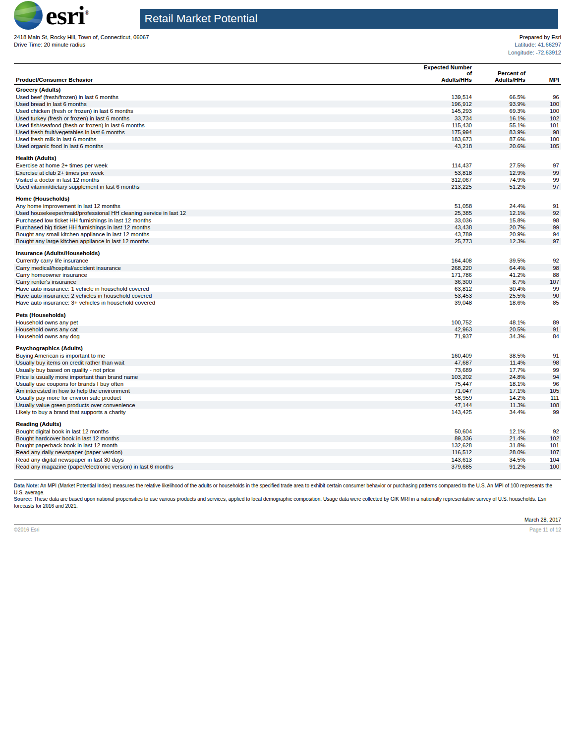esri®
Retail Market Potential
2418 Main St, Rocky Hill, Town of, Connecticut, 06067
Drive Time: 20 minute radius
Prepared by Esri
Latitude: 41.66297
Longitude: -72.63912
| | Expected Number of | Percent of | |
| --- | --- | --- | --- |
| Product/Consumer Behavior | Adults/HHs | Adults/HHs | MPI |
| Grocery (Adults) |
| Used beef (fresh/frozen) in last 6 months | 139,514 | 66.5% | 96 |
| Used bread in last 6 months | 196,912 | 93.9% | 100 |
| Used chicken (fresh or frozen) in last 6 months | 145,293 | 69.3% | 100 |
| Used turkey (fresh or frozen) in last 6 months | 33,734 | 16.1% | 102 |
| Used fish/seafood (fresh or frozen) in last 6 months | 115,430 | 55.1% | 101 |
| Used fresh fruit/vegetables in last 6 months | 175,994 | 83.9% | 98 |
| Used fresh milk in last 6 months | 183,673 | 87.6% | 100 |
| Used organic food in last 6 months | 43,218 | 20.6% | 105 |
| Health (Adults) |
| Exercise at home 2+ times per week | 114,437 | 27.5% | 97 |
| Exercise at club 2+ times per week | 53,818 | 12.9% | 99 |
| Visited a doctor in last 12 months | 312,067 | 74.9% | 99 |
| Used vitamin/dietary supplement in last 6 months | 213,225 | 51.2% | 97 |
| Home (Households) |
| Any home improvement in last 12 months | 51,058 | 24.4% | 91 |
| Used housekeeper/maid/professional HH cleaning service in last 12 | 25,385 | 12.1% | 92 |
| Purchased low ticket HH furnishings in last 12 months | 33,036 | 15.8% | 98 |
| Purchased big ticket HH furnishings in last 12 months | 43,438 | 20.7% | 99 |
| Bought any small kitchen appliance in last 12 months | 43,789 | 20.9% | 94 |
| Bought any large kitchen appliance in last 12 months | 25,773 | 12.3% | 97 |
| Insurance (Adults/Households) |
| Currently carry life insurance | 164,408 | 39.5% | 92 |
| Carry medical/hospital/accident insurance | 268,220 | 64.4% | 98 |
| Carry homeowner insurance | 171,786 | 41.2% | 88 |
| Carry renter's insurance | 36,300 | 8.7% | 107 |
| Have auto insurance: 1 vehicle in household covered | 63,812 | 30.4% | 99 |
| Have auto insurance: 2 vehicles in household covered | 53,453 | 25.5% | 90 |
| Have auto insurance: 3+ vehicles in household covered | 39,048 | 18.6% | 85 |
| Pets (Households) |
| Household owns any pet | 100,752 | 48.1% | 89 |
| Household owns any cat | 42,963 | 20.5% | 91 |
| Household owns any dog | 71,937 | 34.3% | 84 |
| Psychographics (Adults) |
| Buying American is important to me | 160,409 | 38.5% | 91 |
| Usually buy items on credit rather than wait | 47,687 | 11.4% | 98 |
| Usually buy based on quality - not price | 73,689 | 17.7% | 99 |
| Price is usually more important than brand name | 103,202 | 24.8% | 94 |
| Usually use coupons for brands I buy often | 75,447 | 18.1% | 96 |
| Am interested in how to help the environment | 71,047 | 17.1% | 105 |
| Usually pay more for environ safe product | 58,959 | 14.2% | 111 |
| Usually value green products over convenience | 47,144 | 11.3% | 108 |
| Likely to buy a brand that supports a charity | 143,425 | 34.4% | 99 |
| Reading (Adults) |
| Bought digital book in last 12 months | 50,604 | 12.1% | 92 |
| Bought hardcover book in last 12 months | 89,336 | 21.4% | 102 |
| Bought paperback book in last 12 month | 132,628 | 31.8% | 101 |
| Read any daily newspaper (paper version) | 116,512 | 28.0% | 107 |
| Read any digital newspaper in last 30 days | 143,613 | 34.5% | 104 |
| Read any magazine (paper/electronic version) in last 6 months | 379,685 | 91.2% | 100 |
Data Note: An MPI (Market Potential Index) measures the relative likelihood of the adults or households in the specified trade area to exhibit certain consumer behavior or purchasing patterns compared to the U.S. An MPI of 100 represents the U.S. average.
Source: These data are based upon national propensities to use various products and services, applied to local demographic composition. Usage data were collected by GfK MRI in a nationally representative survey of U.S. households. Esri forecasts for 2016 and 2021.
March 28, 2017
©2016 Esri
Page 11 of 12